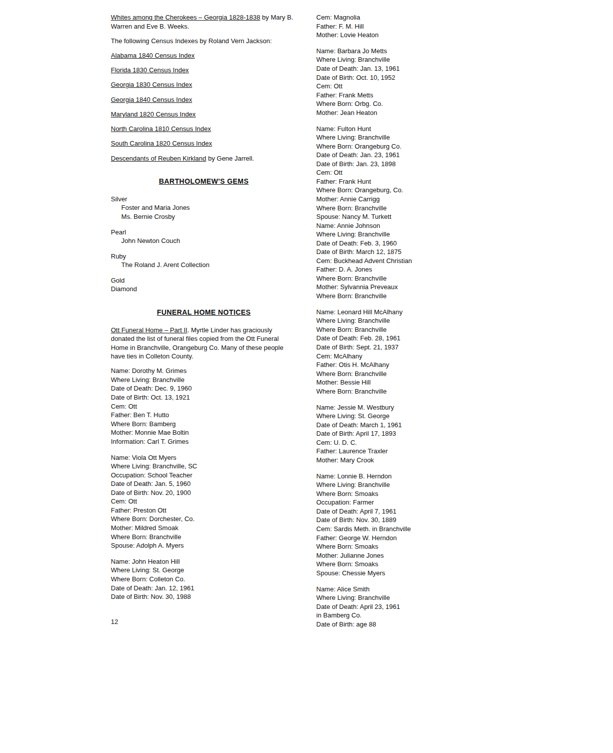Whites among the Cherokees – Georgia 1828-1838 by Mary B. Warren and Eve B. Weeks.
The following Census Indexes by Roland Vern Jackson:
Alabama 1840 Census Index
Florida 1830 Census Index
Georgia 1830 Census Index
Georgia 1840 Census Index
Maryland 1820 Census Index
North Carolina 1810 Census Index
South Carolina 1820 Census Index
Descendants of Reuben Kirkland by Gene Jarrell.
BARTHOLOMEW'S GEMS
Silver
Foster and Maria Jones
Ms. Bernie Crosby
Pearl
John Newton Couch
Ruby
The Roland J. Arent Collection
Gold
Diamond
FUNERAL HOME NOTICES
Ott Funeral Home – Part II. Myrtle Linder has graciously donated the list of funeral files copied from the Ott Funeral Home in Branchville, Orangeburg Co. Many of these people have ties in Colleton County.
Name: Dorothy M. Grimes
Where Living: Branchville
Date of Death: Dec. 9, 1960
Date of Birth: Oct. 13, 1921
Cem: Ott
Father: Ben T. Hutto
Where Born: Bamberg
Mother: Monnie Mae Boltin
Information: Carl T. Grimes
Name: Viola Ott Myers
Where Living: Branchville, SC
Occupation: School Teacher
Date of Death: Jan. 5, 1960
Date of Birth: Nov. 20, 1900
Cem: Ott
Father: Preston Ott
Where Born: Dorchester, Co.
Mother: Mildred Smoak
Where Born: Branchville
Spouse: Adolph A. Myers
Name: John Heaton Hill
Where Living: St. George
Where Born: Colleton Co.
Date of Death: Jan. 12, 1961
Date of Birth: Nov. 30, 1988
12
Cem: Magnolia
Father: F. M. Hill
Mother: Lovie Heaton
Name: Barbara Jo Metts
Where Living: Branchville
Date of Death: Jan. 13, 1961
Date of Birth: Oct. 10, 1952
Cem: Ott
Father: Frank Metts
Where Born: Orbg. Co.
Mother: Jean Heaton
Name: Fulton Hunt
Where Living: Branchville
Where Born: Orangeburg Co.
Date of Death: Jan. 23, 1961
Date of Birth: Jan. 23, 1898
Cem: Ott
Father: Frank Hunt
Where Born: Orangeburg, Co.
Mother: Annie Carrigg
Where Born: Branchville
Spouse: Nancy M. Turkett
Name: Annie Johnson
Where Living: Branchville
Date of Death: Feb. 3, 1960
Date of Birth: March 12, 1875
Cem: Buckhead Advent Christian
Father: D. A. Jones
Where Born: Branchville
Mother: Sylvannia Preveaux
Where Born: Branchville
Name: Leonard Hill McAlhany
Where Living: Branchville
Where Born: Branchville
Date of Death: Feb. 28, 1961
Date of Birth: Sept. 21, 1937
Cem: McAlhany
Father: Otis H. McAlhany
Where Born: Branchville
Mother: Bessie Hill
Where Born: Branchville
Name: Jessie M. Westbury
Where Living: St. George
Date of Death: March 1, 1961
Date of Birth: April 17, 1893
Cem: U. D. C.
Father: Laurence Traxler
Mother: Mary Crook
Name: Lonnie B. Herndon
Where Living: Branchville
Where Born: Smoaks
Occupation: Farmer
Date of Death: April 7, 1961
Date of Birth: Nov. 30, 1889
Cem: Sardis Meth. in Branchville
Father: George W. Herndon
Where Born: Smoaks
Mother: Julianne Jones
Where Born: Smoaks
Spouse: Chessie Myers
Name: Alice Smith
Where Living: Branchville
Date of Death: April 23, 1961
in Bamberg Co.
Date of Birth: age 88